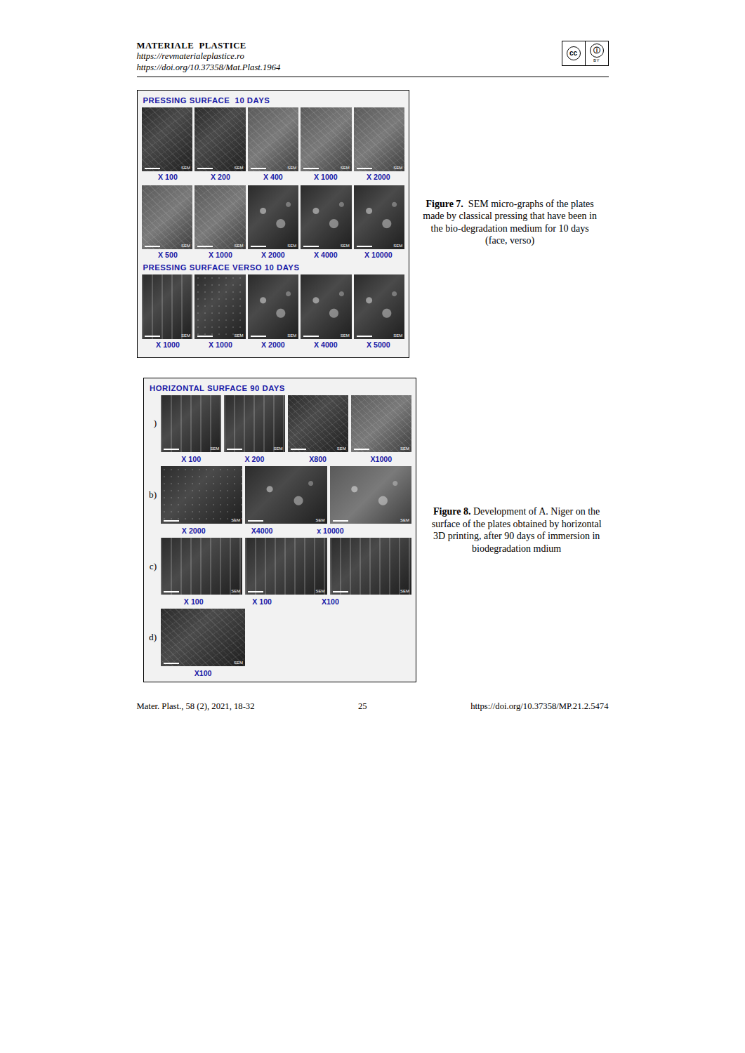MATERIALE PLASTICE
https://revmaterialeplastice.ro
https://doi.org/10.37358/Mat.Plast.1964
cc
ⓘ
BY
PRESSING SURFACE 10 DAYS
SEM
SEM
SEM
SEM
SEM
X 100 X 200 X 400 X 1000 X 2000
SEM
SEM
SEM
SEM
SEM
X 500 X 1000 X 2000 X 4000 X 10000
PRESSING SURFACE VERSO 10 DAYS
SEM
SEM
SEM
SEM
SEM
X 1000 X 1000 X 2000 X 4000 X 5000
Figure 7. SEM micro-graphs of the plates made by classical pressing that have been in the bio-degradation medium for 10 days (face, verso)
HORIZONTAL SURFACE 90 DAYS
)
SEM
SEM
SEM
SEM
X 100 X 200 X800 X1000
b)
SEM
SEM
SEM
X 2000 X4000 x 10000
c)
SEM
SEM
SEM
X 100 X 100 X100
d)
SEM
X100
Figure 8. Development of A. Niger on the surface of the plates obtained by horizontal 3D printing, after 90 days of immersion in biodegradation mdium
Mater. Plast., 58 (2), 2021, 18-32
25
https://doi.org/10.37358/MP.21.2.5474